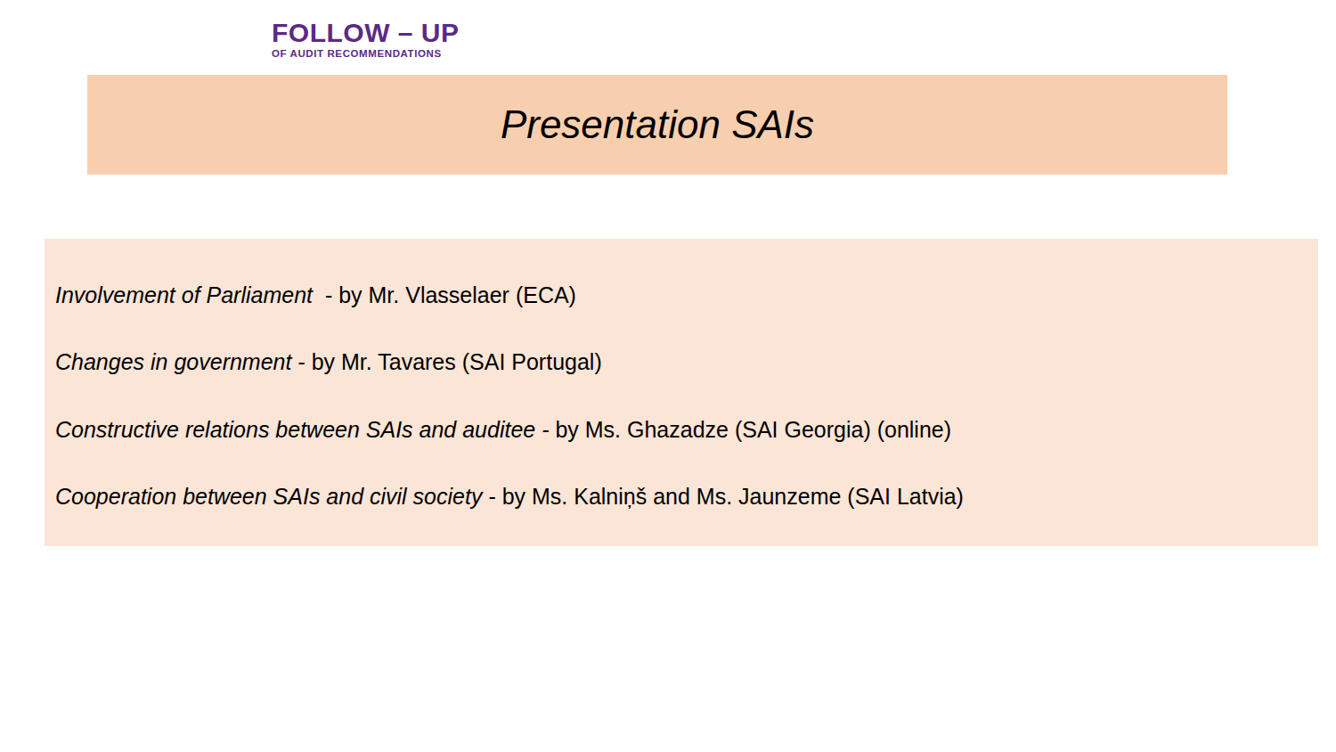FOLLOW – UP
OF AUDIT RECOMMENDATIONS
Presentation SAIs
Involvement of Parliament - by Mr. Vlasselaer (ECA)
Changes in government - by Mr. Tavares (SAI Portugal)
Constructive relations between SAIs and auditee - by Ms. Ghazadze (SAI Georgia) (online)
Cooperation between SAIs and civil society - by Ms. Kalniņš and Ms. Jaunzeme (SAI Latvia)